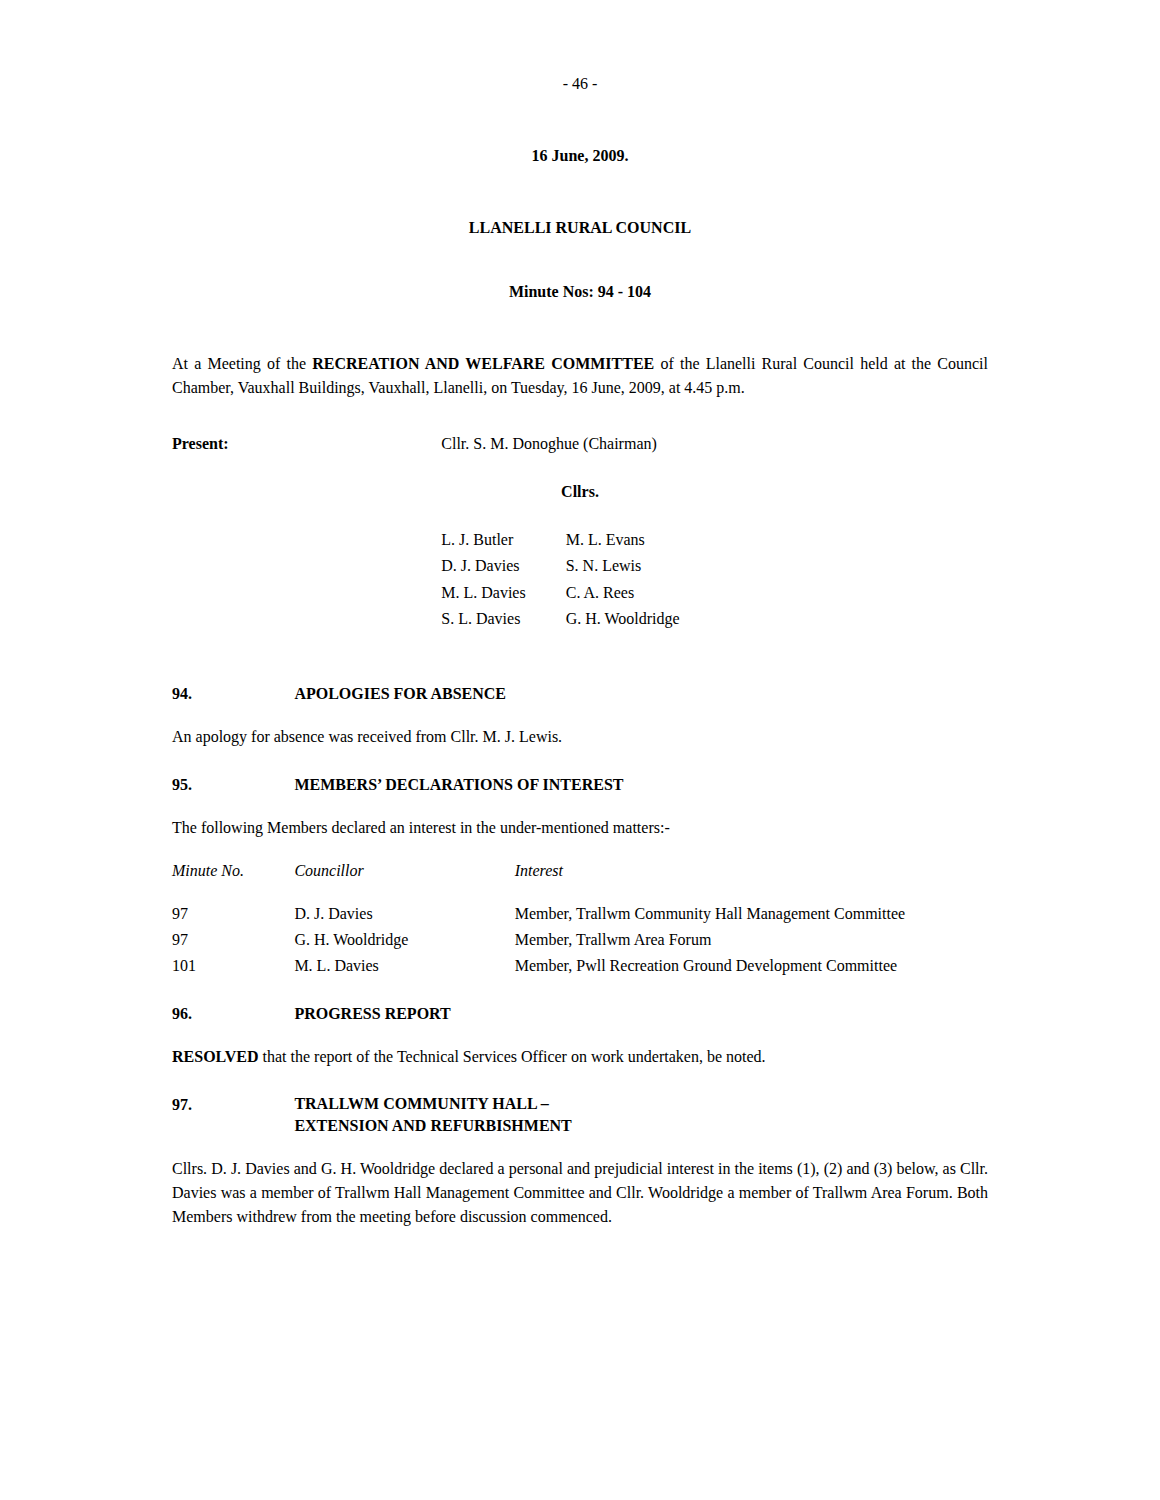- 46 -
16 June, 2009.
LLANELLI RURAL COUNCIL
Minute Nos: 94 - 104
At a Meeting of the RECREATION AND WELFARE COMMITTEE of the Llanelli Rural Council held at the Council Chamber, Vauxhall Buildings, Vauxhall, Llanelli, on Tuesday, 16 June, 2009, at 4.45 p.m.
Present:
Cllr. S. M. Donoghue (Chairman)
Cllrs.
| L. J. Butler | M. L. Evans |
| D. J. Davies | S. N. Lewis |
| M. L. Davies | C. A. Rees |
| S. L. Davies | G. H. Wooldridge |
94.
APOLOGIES FOR ABSENCE
An apology for absence was received from Cllr. M. J. Lewis.
95.
MEMBERS’ DECLARATIONS OF INTEREST
The following Members declared an interest in the under-mentioned matters:-
Minute No.
Councillor
Interest
97
D. J. Davies
Member, Trallwm Community Hall Management Committee
97
G. H. Wooldridge
Member, Trallwm Area Forum
101
M. L. Davies
Member, Pwll Recreation Ground Development Committee
96.
PROGRESS REPORT
RESOLVED that the report of the Technical Services Officer on work undertaken, be noted.
97.
TRALLWM COMMUNITY HALL –
EXTENSION AND REFURBISHMENT
Cllrs. D. J. Davies and G. H. Wooldridge declared a personal and prejudicial interest in the items (1), (2) and (3) below, as Cllr. Davies was a member of Trallwm Hall Management Committee and Cllr. Wooldridge a member of Trallwm Area Forum. Both Members withdrew from the meeting before discussion commenced.